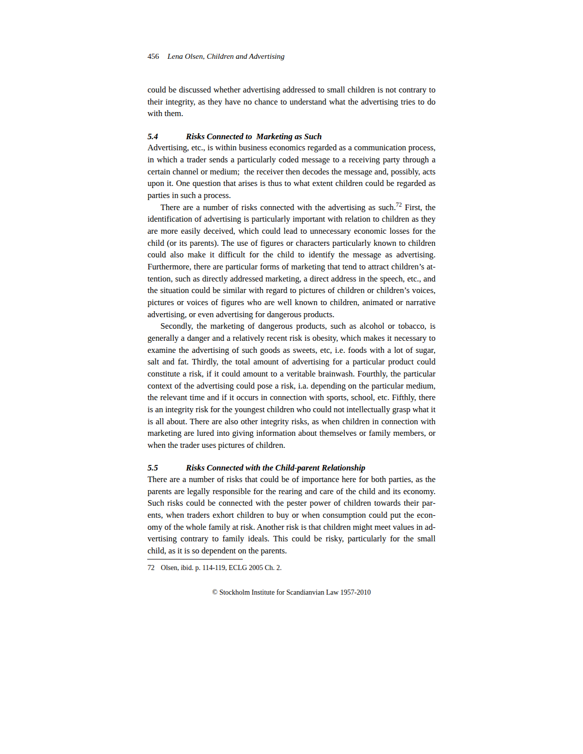456 Lena Olsen, Children and Advertising
could be discussed whether advertising addressed to small children is not contrary to their integrity, as they have no chance to understand what the advertising tries to do with them.
5.4 Risks Connected to Marketing as Such
Advertising, etc., is within business economics regarded as a communication process, in which a trader sends a particularly coded message to a receiving party through a certain channel or medium; the receiver then decodes the message and, possibly, acts upon it. One question that arises is thus to what extent children could be regarded as parties in such a process.
There are a number of risks connected with the advertising as such.72 First, the identification of advertising is particularly important with relation to children as they are more easily deceived, which could lead to unnecessary economic losses for the child (or its parents). The use of figures or characters particularly known to children could also make it difficult for the child to identify the message as advertising. Furthermore, there are particular forms of marketing that tend to attract children’s attention, such as directly addressed marketing, a direct address in the speech, etc., and the situation could be similar with regard to pictures of children or children’s voices, pictures or voices of figures who are well known to children, animated or narrative advertising, or even advertising for dangerous products.
Secondly, the marketing of dangerous products, such as alcohol or tobacco, is generally a danger and a relatively recent risk is obesity, which makes it necessary to examine the advertising of such goods as sweets, etc, i.e. foods with a lot of sugar, salt and fat. Thirdly, the total amount of advertising for a particular product could constitute a risk, if it could amount to a veritable brainwash. Fourthly, the particular context of the advertising could pose a risk, i.a. depending on the particular medium, the relevant time and if it occurs in connection with sports, school, etc. Fifthly, there is an integrity risk for the youngest children who could not intellectually grasp what it is all about. There are also other integrity risks, as when children in connection with marketing are lured into giving information about themselves or family members, or when the trader uses pictures of children.
5.5 Risks Connected with the Child-parent Relationship
There are a number of risks that could be of importance here for both parties, as the parents are legally responsible for the rearing and care of the child and its economy. Such risks could be connected with the pester power of children towards their parents, when traders exhort children to buy or when consumption could put the economy of the whole family at risk. Another risk is that children might meet values in advertising contrary to family ideals. This could be risky, particularly for the small child, as it is so dependent on the parents.
72 Olsen, ibid. p. 114-119, ECLG 2005 Ch. 2.
© Stockholm Institute for Scandianvian Law 1957-2010